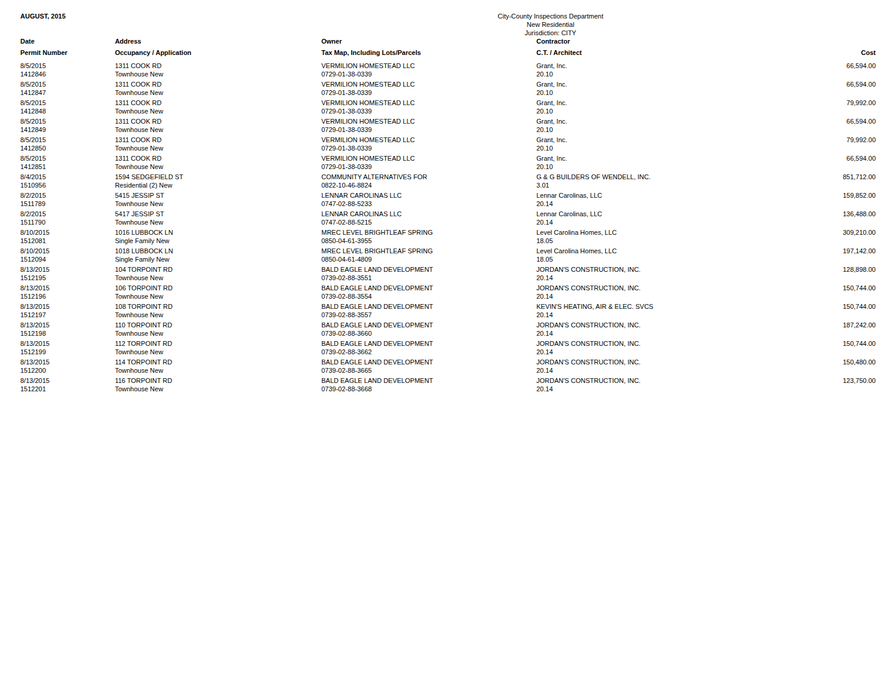| AUGUST, 2015 | City-County Inspections Department | | |
| | New Residential | | |
| | Jurisdiction: CITY | | |
| Date | Address | Owner | Contractor | |
| Permit Number | Occupancy / Application | Tax Map, Including Lots/Parcels | C.T. / Architect | Cost |
| 8/5/2015 | 1311 COOK RD | VERMILION HOMESTEAD LLC | Grant, Inc. | 66,594.00 |
| 1412846 | Townhouse New | 0729-01-38-0339 | 20.10 | |
| 8/5/2015 | 1311 COOK RD | VERMILION HOMESTEAD LLC | Grant, Inc. | 66,594.00 |
| 1412847 | Townhouse New | 0729-01-38-0339 | 20.10 | |
| 8/5/2015 | 1311 COOK RD | VERMILION HOMESTEAD LLC | Grant, Inc. | 79,992.00 |
| 1412848 | Townhouse New | 0729-01-38-0339 | 20.10 | |
| 8/5/2015 | 1311 COOK RD | VERMILION HOMESTEAD LLC | Grant, Inc. | 66,594.00 |
| 1412849 | Townhouse New | 0729-01-38-0339 | 20.10 | |
| 8/5/2015 | 1311 COOK RD | VERMILION HOMESTEAD LLC | Grant, Inc. | 79,992.00 |
| 1412850 | Townhouse New | 0729-01-38-0339 | 20.10 | |
| 8/5/2015 | 1311 COOK RD | VERMILION HOMESTEAD LLC | Grant, Inc. | 66,594.00 |
| 1412851 | Townhouse New | 0729-01-38-0339 | 20.10 | |
| 8/4/2015 | 1594 SEDGEFIELD ST | COMMUNITY ALTERNATIVES FOR | G & G BUILDERS OF WENDELL, INC. | 851,712.00 |
| 1510956 | Residential (2) New | 0822-10-46-8824 | 3.01 | |
| 8/2/2015 | 5415 JESSIP ST | LENNAR CAROLINAS LLC | Lennar Carolinas, LLC | 159,852.00 |
| 1511789 | Townhouse New | 0747-02-88-5233 | 20.14 | |
| 8/2/2015 | 5417 JESSIP ST | LENNAR CAROLINAS LLC | Lennar Carolinas, LLC | 136,488.00 |
| 1511790 | Townhouse New | 0747-02-88-5215 | 20.14 | |
| 8/10/2015 | 1016 LUBBOCK LN | MREC LEVEL BRIGHTLEAF SPRING | Level Carolina Homes, LLC | 309,210.00 |
| 1512081 | Single Family New | 0850-04-61-3955 | 18.05 | |
| 8/10/2015 | 1018 LUBBOCK LN | MREC LEVEL BRIGHTLEAF SPRING | Level Carolina Homes, LLC | 197,142.00 |
| 1512094 | Single Family New | 0850-04-61-4809 | 18.05 | |
| 8/13/2015 | 104 TORPOINT RD | BALD EAGLE LAND DEVELOPMENT | JORDAN'S CONSTRUCTION, INC. | 128,898.00 |
| 1512195 | Townhouse New | 0739-02-88-3551 | 20.14 | |
| 8/13/2015 | 106 TORPOINT RD | BALD EAGLE LAND DEVELOPMENT | JORDAN'S CONSTRUCTION, INC. | 150,744.00 |
| 1512196 | Townhouse New | 0739-02-88-3554 | 20.14 | |
| 8/13/2015 | 108 TORPOINT RD | BALD EAGLE LAND DEVELOPMENT | KEVIN'S HEATING, AIR & ELEC. SVCS | 150,744.00 |
| 1512197 | Townhouse New | 0739-02-88-3557 | 20.14 | |
| 8/13/2015 | 110 TORPOINT RD | BALD EAGLE LAND DEVELOPMENT | JORDAN'S CONSTRUCTION, INC. | 187,242.00 |
| 1512198 | Townhouse New | 0739-02-88-3660 | 20.14 | |
| 8/13/2015 | 112 TORPOINT RD | BALD EAGLE LAND DEVELOPMENT | JORDAN'S CONSTRUCTION, INC. | 150,744.00 |
| 1512199 | Townhouse New | 0739-02-88-3662 | 20.14 | |
| 8/13/2015 | 114 TORPOINT RD | BALD EAGLE LAND DEVELOPMENT | JORDAN'S CONSTRUCTION, INC. | 150,480.00 |
| 1512200 | Townhouse New | 0739-02-88-3665 | 20.14 | |
| 8/13/2015 | 116 TORPOINT RD | BALD EAGLE LAND DEVELOPMENT | JORDAN'S CONSTRUCTION, INC. | 123,750.00 |
| 1512201 | Townhouse New | 0739-02-88-3668 | 20.14 | |